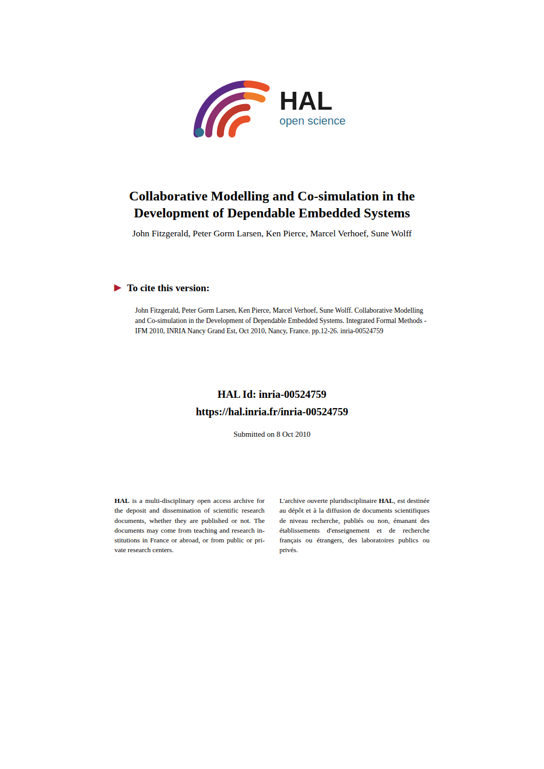HAL open science
Collaborative Modelling and Co-simulation in the
Development of Dependable Embedded Systems
John Fitzgerald, Peter Gorm Larsen, Ken Pierce, Marcel Verhoef, Sune Wolff
▶To cite this version:
John Fitzgerald, Peter Gorm Larsen, Ken Pierce, Marcel Verhoef, Sune Wolff. Collaborative Modelling and Co-simulation in the Development of Dependable Embedded Systems. Integrated Formal Methods - IFM 2010, INRIA Nancy Grand Est, Oct 2010, Nancy, France. pp.12-26. inria-00524759
HAL Id: inria-00524759
https://hal.inria.fr/inria-00524759
Submitted on 8 Oct 2010
HAL is a multi-disciplinary open access archive for the deposit and dissemination of scientific research documents, whether they are published or not. The documents may come from teaching and research institutions in France or abroad, or from public or private research centers.
L'archive ouverte pluridisciplinaire HAL, est destinée au dépôt et à la diffusion de documents scientifiques de niveau recherche, publiés ou non, émanant des établissements d'enseignement et de recherche français ou étrangers, des laboratoires publics ou privés.